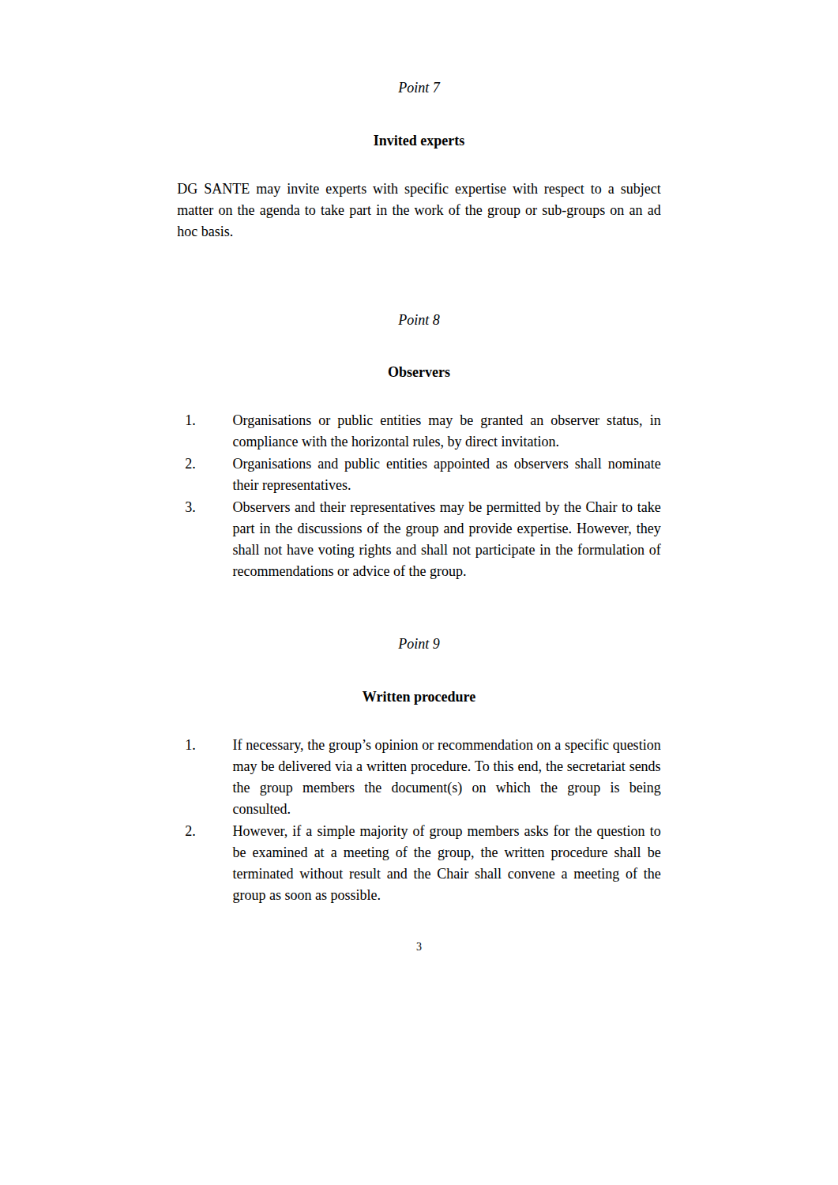Point 7
Invited experts
DG SANTE may invite experts with specific expertise with respect to a subject matter on the agenda to take part in the work of the group or sub-groups on an ad hoc basis.
Point 8
Observers
1. Organisations or public entities may be granted an observer status, in compliance with the horizontal rules, by direct invitation.
2. Organisations and public entities appointed as observers shall nominate their representatives.
3. Observers and their representatives may be permitted by the Chair to take part in the discussions of the group and provide expertise. However, they shall not have voting rights and shall not participate in the formulation of recommendations or advice of the group.
Point 9
Written procedure
1. If necessary, the group’s opinion or recommendation on a specific question may be delivered via a written procedure. To this end, the secretariat sends the group members the document(s) on which the group is being consulted.
2. However, if a simple majority of group members asks for the question to be examined at a meeting of the group, the written procedure shall be terminated without result and the Chair shall convene a meeting of the group as soon as possible.
3